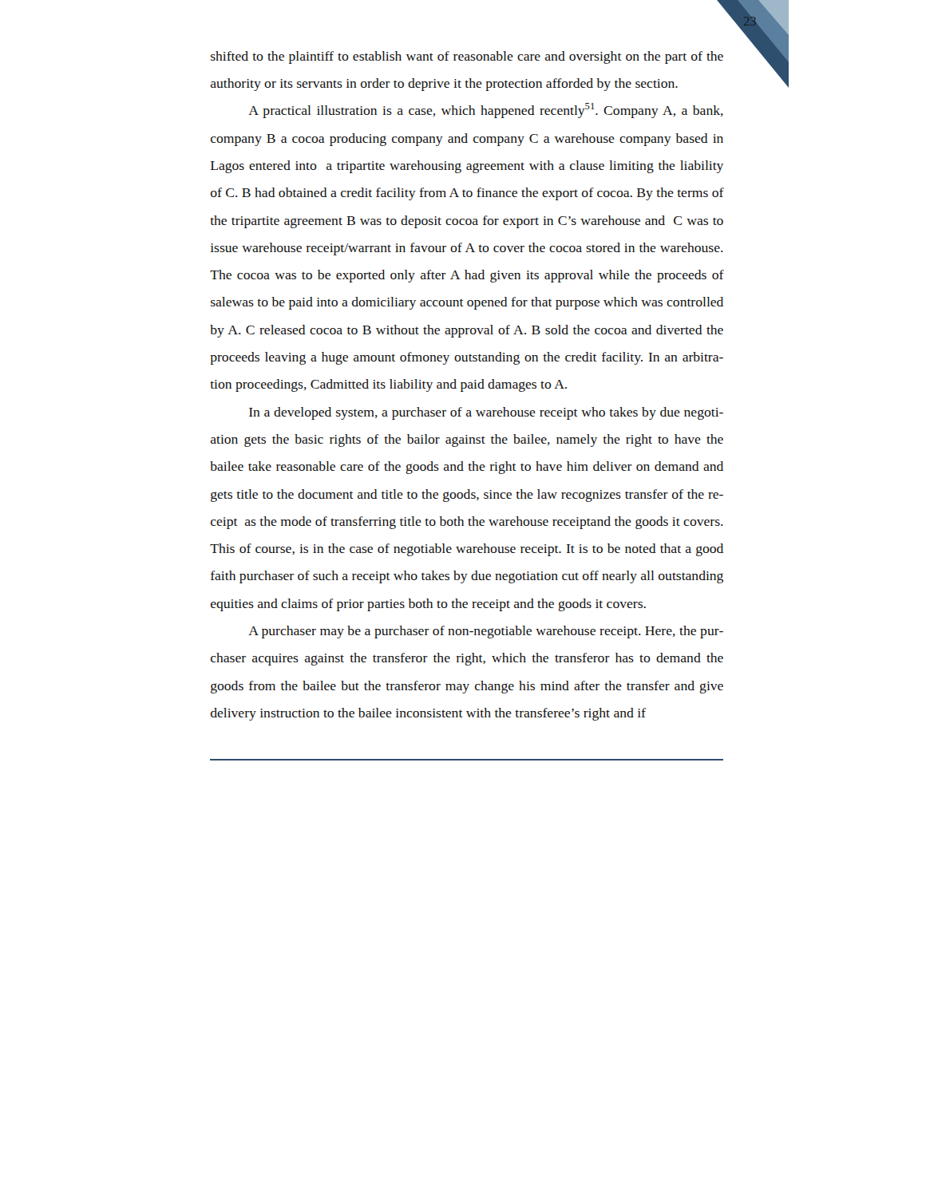23
shifted to the plaintiff to establish want of reasonable care and oversight on the part of the authority or its servants in order to deprive it the protection afforded by the section.
A practical illustration is a case, which happened recently51. Company A, a bank, company B a cocoa producing company and company C a warehouse company based in Lagos entered into a tripartite warehousing agreement with a clause limiting the liability of C. B had obtained a credit facility from A to finance the export of cocoa. By the terms of the tripartite agreement B was to deposit cocoa for export in C’s warehouse and C was to issue warehouse receipt/warrant in favour of A to cover the cocoa stored in the warehouse. The cocoa was to be exported only after A had given its approval while the proceeds of salewas to be paid into a domiciliary account opened for that purpose which was controlled by A. C released cocoa to B without the approval of A. B sold the cocoa and diverted the proceeds leaving a huge amount ofmoney outstanding on the credit facility. In an arbitration proceedings, Cadmitted its liability and paid damages to A.
In a developed system, a purchaser of a warehouse receipt who takes by due negotiation gets the basic rights of the bailor against the bailee, namely the right to have the bailee take reasonable care of the goods and the right to have him deliver on demand and gets title to the document and title to the goods, since the law recognizes transfer of the receipt as the mode of transferring title to both the warehouse receiptand the goods it covers. This of course, is in the case of negotiable warehouse receipt. It is to be noted that a good faith purchaser of such a receipt who takes by due negotiation cut off nearly all outstanding equities and claims of prior parties both to the receipt and the goods it covers.
A purchaser may be a purchaser of non-negotiable warehouse receipt. Here, the purchaser acquires against the transferor the right, which the transferor has to demand the goods from the bailee but the transferor may change his mind after the transfer and give delivery instruction to the bailee inconsistent with the transferee’s right and if